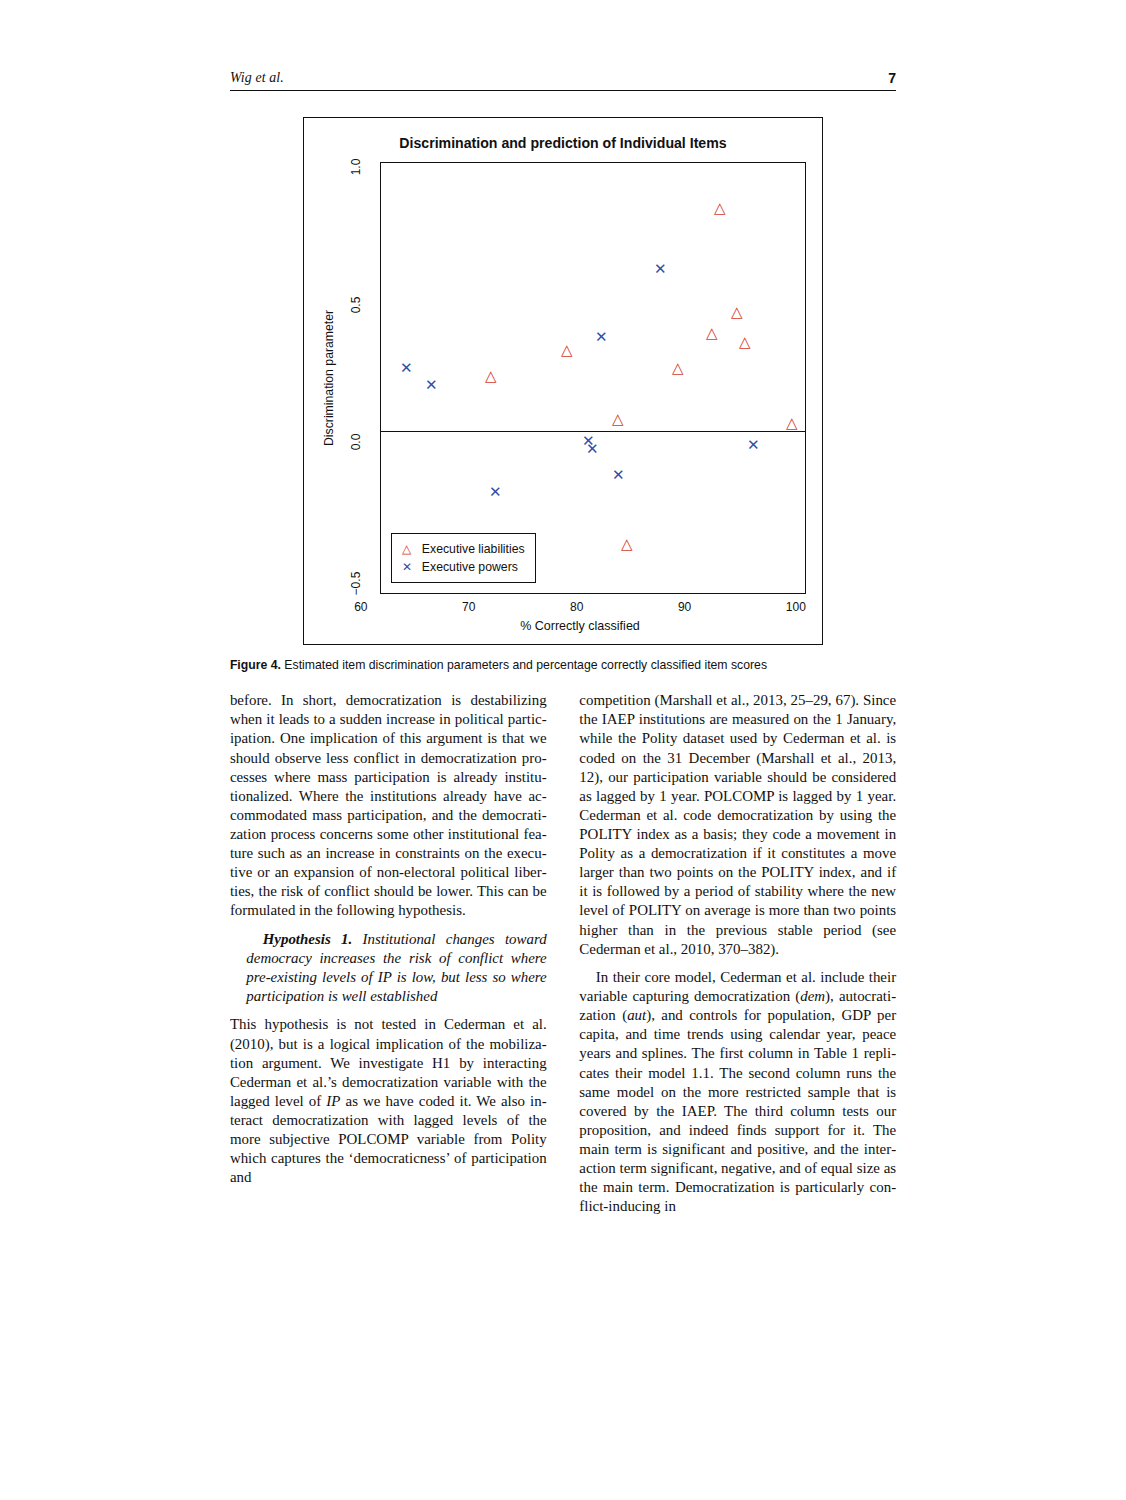Wig et al.
7
Discrimination and prediction of Individual Items
Discrimination parameter
1.0 0.5 0.0 −0.5
✕
✕
✕
✕
✕
✕
✕
✕
✕
△
△
△
△
△
△
△
△
△
△
△Executive liabilities
✕Executive powers
60708090100
% Correctly classified
Figure 4. Estimated item discrimination parameters and percentage correctly classified item scores
before. In short, democratization is destabilizing when it leads to a sudden increase in political participation. One implication of this argument is that we should observe less conflict in democratization processes where mass participation is already institutionalized. Where the institutions already have accommodated mass participation, and the democratization process concerns some other institutional feature such as an increase in constraints on the executive or an expansion of non-electoral political liberties, the risk of conflict should be lower. This can be formulated in the following hypothesis.
Hypothesis 1. Institutional changes toward democracy increases the risk of conflict where pre-existing levels of IP is low, but less so where participation is well established
This hypothesis is not tested in Cederman et al. (2010), but is a logical implication of the mobilization argument. We investigate H1 by interacting Cederman et al.’s democratization variable with the lagged level of IP as we have coded it. We also interact democratization with lagged levels of the more subjective POLCOMP variable from Polity which captures the ‘democraticness’ of participation and
competition (Marshall et al., 2013, 25–29, 67). Since the IAEP institutions are measured on the 1 January, while the Polity dataset used by Cederman et al. is coded on the 31 December (Marshall et al., 2013, 12), our participation variable should be considered as lagged by 1 year. POLCOMP is lagged by 1 year. Cederman et al. code democratization by using the POLITY index as a basis; they code a movement in Polity as a democratization if it constitutes a move larger than two points on the POLITY index, and if it is followed by a period of stability where the new level of POLITY on average is more than two points higher than in the previous stable period (see Cederman et al., 2010, 370–382).
In their core model, Cederman et al. include their variable capturing democratization (dem), autocratization (aut), and controls for population, GDP per capita, and time trends using calendar year, peace years and splines. The first column in Table 1 replicates their model 1.1. The second column runs the same model on the more restricted sample that is covered by the IAEP. The third column tests our proposition, and indeed finds support for it. The main term is significant and positive, and the interaction term significant, negative, and of equal size as the main term. Democratization is particularly conflict-inducing in